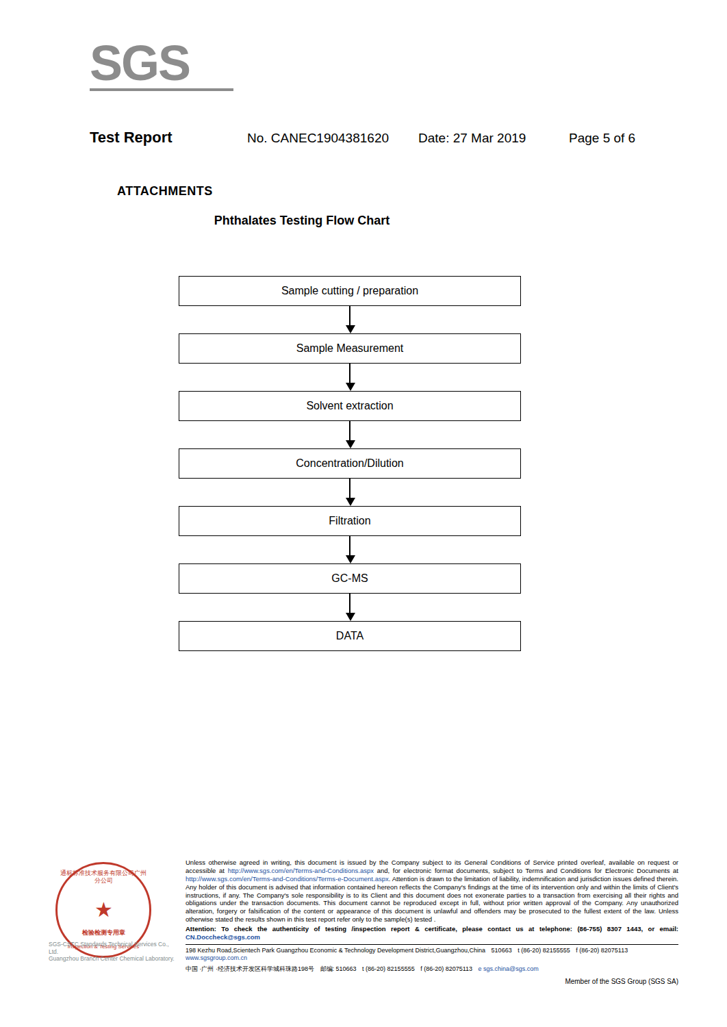SGS
Test Report
No. CANEC1904381620
Date: 27 Mar 2019
Page 5 of 6
ATTACHMENTS
Phthalates Testing Flow Chart
Sample cutting / preparation
Sample Measurement
Solvent extraction
Concentration/Dilution
Filtration
GC-MS
DATA
通标标准技术服务有限公司广州分公司
★
检验检测专用章
Inspection & Testing Services
SGS-CSTC Standards Technical Services Co., Ltd.
Guangzhou Branch Center Chemical Laboratory.
Unless otherwise agreed in writing, this document is issued by the Company subject to its General Conditions of Service printed overleaf, available on request or accessible at http://www.sgs.com/en/Terms-and-Conditions.aspx and, for electronic format documents, subject to Terms and Conditions for Electronic Documents at http://www.sgs.com/en/Terms-and-Conditions/Terms-e-Document.aspx. Attention is drawn to the limitation of liability, indemnification and jurisdiction issues defined therein. Any holder of this document is advised that information contained hereon reflects the Company's findings at the time of its intervention only and within the limits of Client's instructions, if any. The Company's sole responsibility is to its Client and this document does not exonerate parties to a transaction from exercising all their rights and obligations under the transaction documents. This document cannot be reproduced except in full, without prior written approval of the Company. Any unauthorized alteration, forgery or falsification of the content or appearance of this document is unlawful and offenders may be prosecuted to the fullest extent of the law. Unless otherwise stated the results shown in this test report refer only to the sample(s) tested .
Attention: To check the authenticity of testing /inspection report & certificate, please contact us at telephone: (86-755) 8307 1443, or email: CN.Doccheck@sgs.com
198 Kezhu Road,Scientech Park Guangzhou Economic & Technology Development District,Guangzhou,China 510663 t (86-20) 82155555 f (86-20) 82075113 www.sgsgroup.com.cn
中国 ·广州 ·经济技术开发区科学城科珠路198号 邮编: 510663 t (86-20) 82155555 f (86-20) 82075113 e sgs.china@sgs.com
Member of the SGS Group (SGS SA)